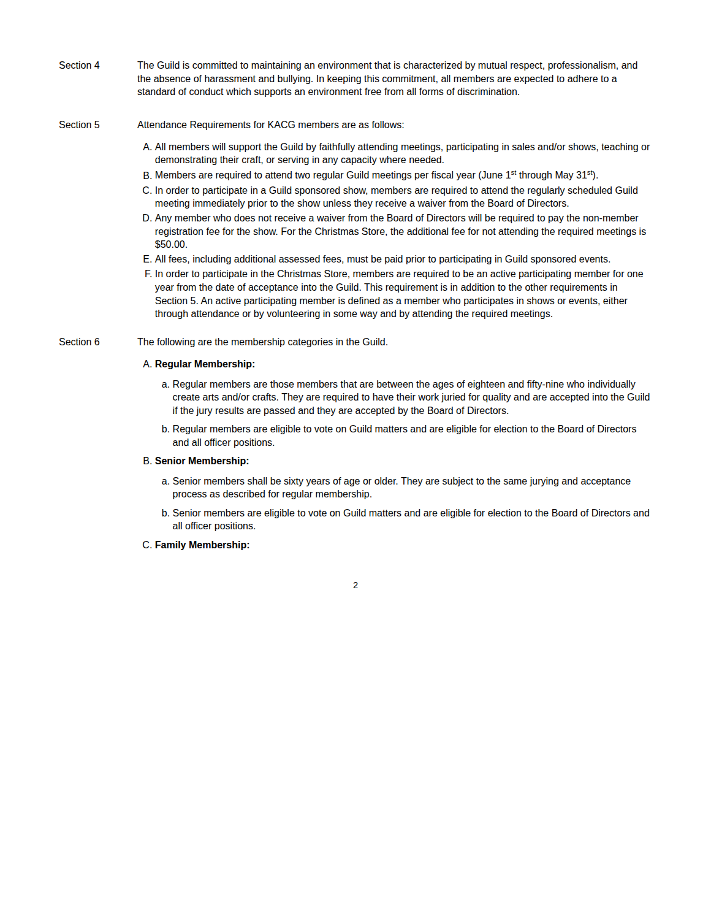Section 4
The Guild is committed to maintaining an environment that is characterized by mutual respect, professionalism, and the absence of harassment and bullying. In keeping this commitment, all members are expected to adhere to a standard of conduct which supports an environment free from all forms of discrimination.
Section 5
Attendance Requirements for KACG members are as follows:
All members will support the Guild by faithfully attending meetings, participating in sales and/or shows, teaching or demonstrating their craft, or serving in any capacity where needed.
Members are required to attend two regular Guild meetings per fiscal year (June 1st through May 31st).
In order to participate in a Guild sponsored show, members are required to attend the regularly scheduled Guild meeting immediately prior to the show unless they receive a waiver from the Board of Directors.
Any member who does not receive a waiver from the Board of Directors will be required to pay the non-member registration fee for the show. For the Christmas Store, the additional fee for not attending the required meetings is $50.00.
All fees, including additional assessed fees, must be paid prior to participating in Guild sponsored events.
In order to participate in the Christmas Store, members are required to be an active participating member for one year from the date of acceptance into the Guild. This requirement is in addition to the other requirements in Section 5. An active participating member is defined as a member who participates in shows or events, either through attendance or by volunteering in some way and by attending the required meetings.
Section 6
The following are the membership categories in the Guild.
Regular Membership:
Regular members are those members that are between the ages of eighteen and fifty-nine who individually create arts and/or crafts. They are required to have their work juried for quality and are accepted into the Guild if the jury results are passed and they are accepted by the Board of Directors.
Regular members are eligible to vote on Guild matters and are eligible for election to the Board of Directors and all officer positions.
Senior Membership:
Senior members shall be sixty years of age or older. They are subject to the same jurying and acceptance process as described for regular membership.
Senior members are eligible to vote on Guild matters and are eligible for election to the Board of Directors and all officer positions.
Family Membership:
2